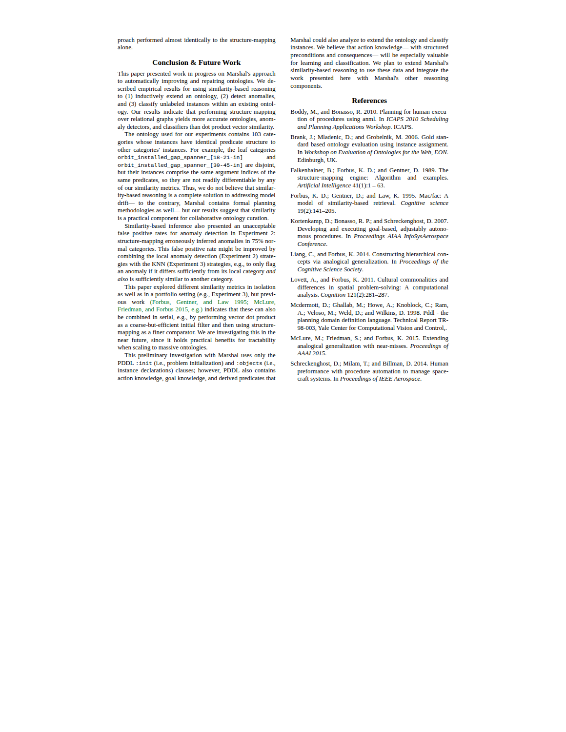proach performed almost identically to the structure-mapping alone.
Conclusion & Future Work
This paper presented work in progress on Marshal's approach to automatically improving and repairing ontologies. We described empirical results for using similarity-based reasoning to (1) inductively extend an ontology, (2) detect anomalies, and (3) classify unlabeled instances within an existing ontology. Our results indicate that performing structure-mapping over relational graphs yields more accurate ontologies, anomaly detectors, and classifiers than dot product vector similarity.
The ontology used for our experiments contains 103 categories whose instances have identical predicate structure to other categories' instances. For example, the leaf categories orbit_installed_gap_spanner_[18-21-in] and orbit_installed_gap_spanner_[30-45-in] are disjoint, but their instances comprise the same argument indices of the same predicates, so they are not readily differentiable by any of our similarity metrics. Thus, we do not believe that similarity-based reasoning is a complete solution to addressing model drift— to the contrary, Marshal contains formal planning methodologies as well— but our results suggest that similarity is a practical component for collaborative ontology curation.
Similarity-based inference also presented an unacceptable false positive rates for anomaly detection in Experiment 2: structure-mapping erroneously inferred anomalies in 75% normal categories. This false positive rate might be improved by combining the local anomaly detection (Experiment 2) strategies with the KNN (Experiment 3) strategies, e.g., to only flag an anomaly if it differs sufficiently from its local category and also is sufficiently similar to another category.
This paper explored different similarity metrics in isolation as well as in a portfolio setting (e.g., Experiment 3), but previous work (Forbus, Gentner, and Law 1995; McLure, Friedman, and Forbus 2015, e.g.) indicates that these can also be combined in serial, e.g., by performing vector dot product as a coarse-but-efficient initial filter and then using structure-mapping as a finer comparator. We are investigating this in the near future, since it holds practical benefits for tractability when scaling to massive ontologies.
This preliminary investigation with Marshal uses only the PDDL :init (i.e., problem initialization) and :objects (i.e., instance declarations) clauses; however, PDDL also contains action knowledge, goal knowledge, and derived predicates that Marshal could also analyze to extend the ontology and classify instances. We believe that action knowledge— with structured preconditions and consequences— will be especially valuable for learning and classification. We plan to extend Marshal's similarity-based reasoning to use these data and integrate the work presented here with Marshal's other reasoning components.
References
Boddy, M., and Bonasso, R. 2010. Planning for human execution of procedures using anml. In ICAPS 2010 Scheduling and Planning Applications Workshop. ICAPS.
Brank, J.; Mladenic, D.; and Grobelnik, M. 2006. Gold standard based ontology evaluation using instance assignment. In Workshop on Evaluation of Ontologies for the Web, EON. Edinburgh, UK.
Falkenhainer, B.; Forbus, K. D.; and Gentner, D. 1989. The structure-mapping engine: Algorithm and examples. Artificial Intelligence 41(1):1 – 63.
Forbus, K. D.; Gentner, D.; and Law, K. 1995. Mac/fac: A model of similarity-based retrieval. Cognitive science 19(2):141–205.
Kortenkamp, D.; Bonasso, R. P.; and Schreckenghost, D. 2007. Developing and executing goal-based, adjustably autonomous procedures. In Proceedings AIAA InfoSysAerospace Conference.
Liang, C., and Forbus, K. 2014. Constructing hierarchical concepts via analogical generalization. In Proceedings of the Cognitive Science Society.
Lovett, A., and Forbus, K. 2011. Cultural commonalities and differences in spatial problem-solving: A computational analysis. Cognition 121(2):281–287.
Mcdermott, D.; Ghallab, M.; Howe, A.; Knoblock, C.; Ram, A.; Veloso, M.; Weld, D.; and Wilkins, D. 1998. Pddl - the planning domain definition language. Technical Report TR-98-003, Yale Center for Computational Vision and Control,.
McLure, M.; Friedman, S.; and Forbus, K. 2015. Extending analogical generalization with near-misses. Proceedings of AAAI 2015.
Schreckenghost, D.; Milam, T.; and Billman, D. 2014. Human preformance with procedure automation to manage spacecraft systems. In Proceedings of IEEE Aerospace.